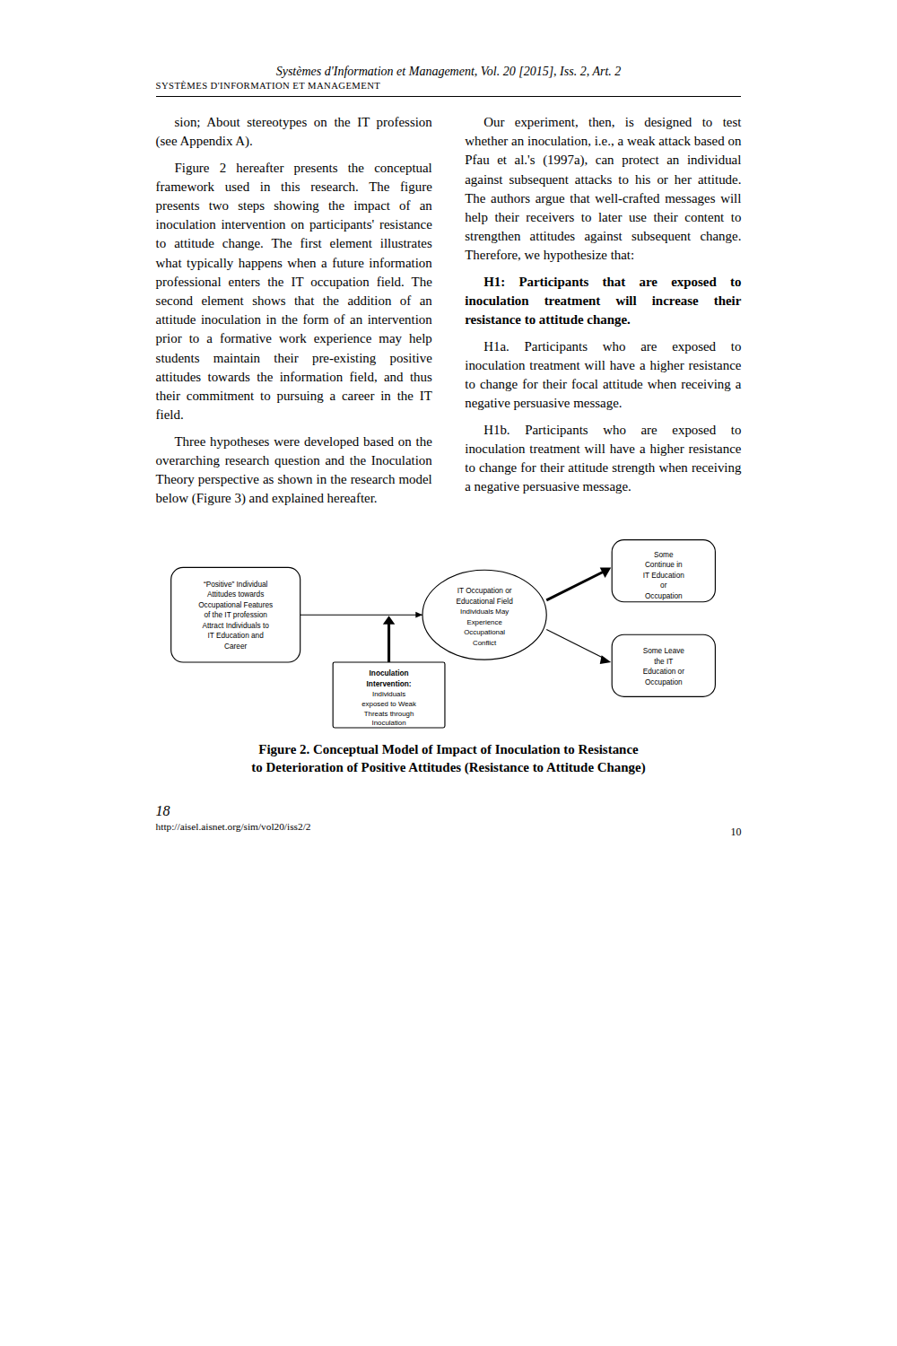Systèmes d'Information et Management, Vol. 20 [2015], Iss. 2, Art. 2
Systèmes d'Information et Management
sion; About stereotypes on the IT profession (see Appendix A).
Figure 2 hereafter presents the conceptual framework used in this research. The figure presents two steps showing the impact of an inoculation intervention on participants' resistance to attitude change. The first element illustrates what typically happens when a future information professional enters the IT occupation field. The second element shows that the addition of an attitude inoculation in the form of an intervention prior to a formative work experience may help students maintain their pre-existing positive attitudes towards the information field, and thus their commitment to pursuing a career in the IT field.
Three hypotheses were developed based on the overarching research question and the Inoculation Theory perspective as shown in the research model below (Figure 3) and explained hereafter.
Our experiment, then, is designed to test whether an inoculation, i.e., a weak attack based on Pfau et al.'s (1997a), can protect an individual against subsequent attacks to his or her attitude. The authors argue that well-crafted messages will help their receivers to later use their content to strengthen attitudes against subsequent change. Therefore, we hypothesize that:
H1: Participants that are exposed to inoculation treatment will increase their resistance to attitude change.
H1a. Participants who are exposed to inoculation treatment will have a higher resistance to change for their focal attitude when receiving a negative persuasive message.
H1b. Participants who are exposed to inoculation treatment will have a higher resistance to change for their attitude strength when receiving a negative persuasive message.
“Positive” Individual Attitudes towards Occupational Features of the IT profession Attract Individuals to IT Education and Career IT Occupation or Educational Field Individuals May Experience Occupational Conflict Inoculation Intervention: Individuals exposed to Weak Threats through Inoculation Some Continue in IT Education or Occupation Some Leave the IT Education or Occupation
Figure 2. Conceptual Model of Impact of Inoculation to Resistance
to Deterioration of Positive Attitudes (Resistance to Attitude Change)
18
http://aisel.aisnet.org/sim/vol20/iss2/2
10